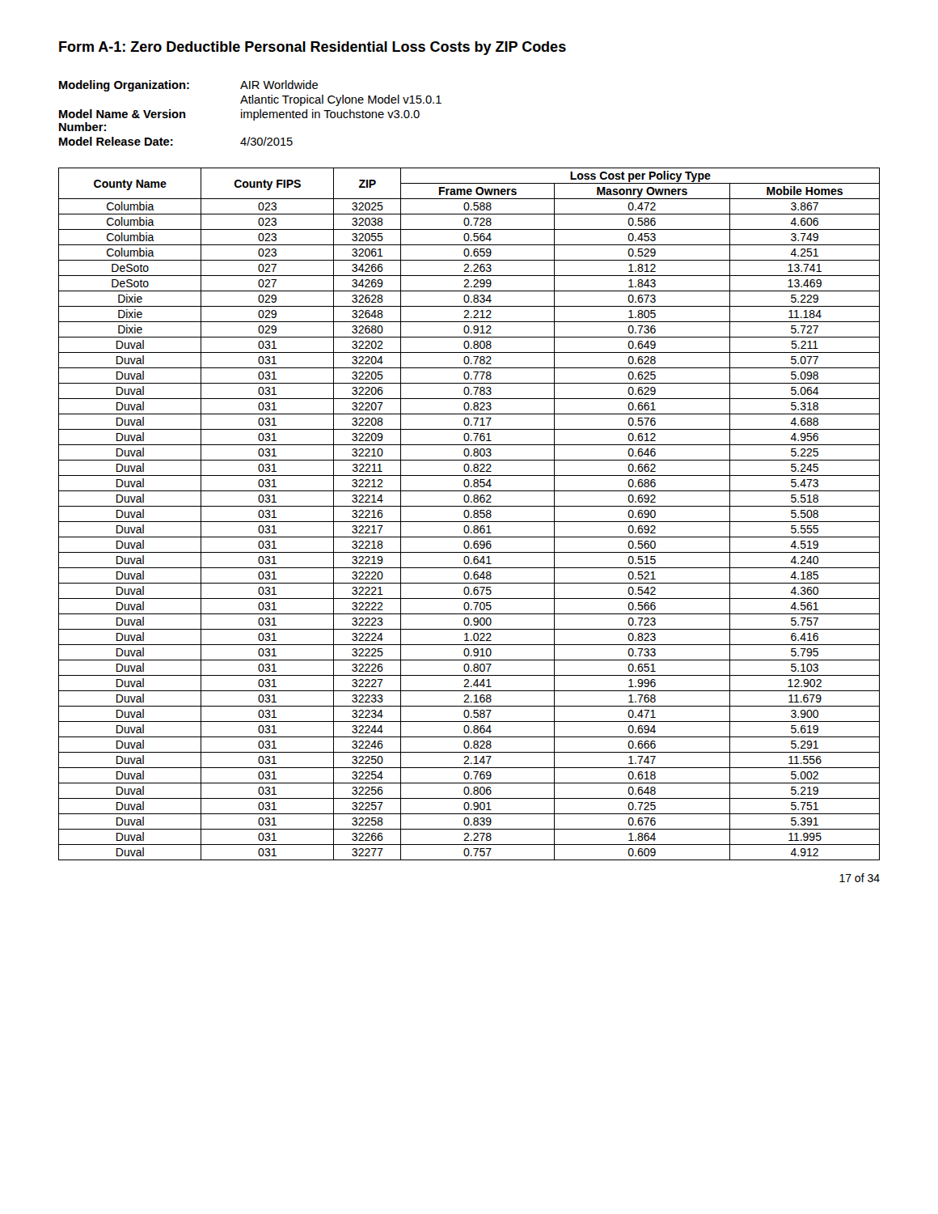Form A-1: Zero Deductible Personal Residential Loss Costs by ZIP Codes
| Modeling Organization: | AIR Worldwide |
| | Atlantic Tropical Cylone Model v15.0.1 |
| Model Name & Version Number: | implemented in Touchstone v3.0.0 |
| Model Release Date: | 4/30/2015 |
| County Name | County FIPS | ZIP | Loss Cost per Policy Type |
| --- | --- | --- | --- |
| Frame Owners | Masonry Owners | Mobile Homes |
| Columbia | 023 | 32025 | 0.588 | 0.472 | 3.867 |
| Columbia | 023 | 32038 | 0.728 | 0.586 | 4.606 |
| Columbia | 023 | 32055 | 0.564 | 0.453 | 3.749 |
| Columbia | 023 | 32061 | 0.659 | 0.529 | 4.251 |
| DeSoto | 027 | 34266 | 2.263 | 1.812 | 13.741 |
| DeSoto | 027 | 34269 | 2.299 | 1.843 | 13.469 |
| Dixie | 029 | 32628 | 0.834 | 0.673 | 5.229 |
| Dixie | 029 | 32648 | 2.212 | 1.805 | 11.184 |
| Dixie | 029 | 32680 | 0.912 | 0.736 | 5.727 |
| Duval | 031 | 32202 | 0.808 | 0.649 | 5.211 |
| Duval | 031 | 32204 | 0.782 | 0.628 | 5.077 |
| Duval | 031 | 32205 | 0.778 | 0.625 | 5.098 |
| Duval | 031 | 32206 | 0.783 | 0.629 | 5.064 |
| Duval | 031 | 32207 | 0.823 | 0.661 | 5.318 |
| Duval | 031 | 32208 | 0.717 | 0.576 | 4.688 |
| Duval | 031 | 32209 | 0.761 | 0.612 | 4.956 |
| Duval | 031 | 32210 | 0.803 | 0.646 | 5.225 |
| Duval | 031 | 32211 | 0.822 | 0.662 | 5.245 |
| Duval | 031 | 32212 | 0.854 | 0.686 | 5.473 |
| Duval | 031 | 32214 | 0.862 | 0.692 | 5.518 |
| Duval | 031 | 32216 | 0.858 | 0.690 | 5.508 |
| Duval | 031 | 32217 | 0.861 | 0.692 | 5.555 |
| Duval | 031 | 32218 | 0.696 | 0.560 | 4.519 |
| Duval | 031 | 32219 | 0.641 | 0.515 | 4.240 |
| Duval | 031 | 32220 | 0.648 | 0.521 | 4.185 |
| Duval | 031 | 32221 | 0.675 | 0.542 | 4.360 |
| Duval | 031 | 32222 | 0.705 | 0.566 | 4.561 |
| Duval | 031 | 32223 | 0.900 | 0.723 | 5.757 |
| Duval | 031 | 32224 | 1.022 | 0.823 | 6.416 |
| Duval | 031 | 32225 | 0.910 | 0.733 | 5.795 |
| Duval | 031 | 32226 | 0.807 | 0.651 | 5.103 |
| Duval | 031 | 32227 | 2.441 | 1.996 | 12.902 |
| Duval | 031 | 32233 | 2.168 | 1.768 | 11.679 |
| Duval | 031 | 32234 | 0.587 | 0.471 | 3.900 |
| Duval | 031 | 32244 | 0.864 | 0.694 | 5.619 |
| Duval | 031 | 32246 | 0.828 | 0.666 | 5.291 |
| Duval | 031 | 32250 | 2.147 | 1.747 | 11.556 |
| Duval | 031 | 32254 | 0.769 | 0.618 | 5.002 |
| Duval | 031 | 32256 | 0.806 | 0.648 | 5.219 |
| Duval | 031 | 32257 | 0.901 | 0.725 | 5.751 |
| Duval | 031 | 32258 | 0.839 | 0.676 | 5.391 |
| Duval | 031 | 32266 | 2.278 | 1.864 | 11.995 |
| Duval | 031 | 32277 | 0.757 | 0.609 | 4.912 |
17 of 34